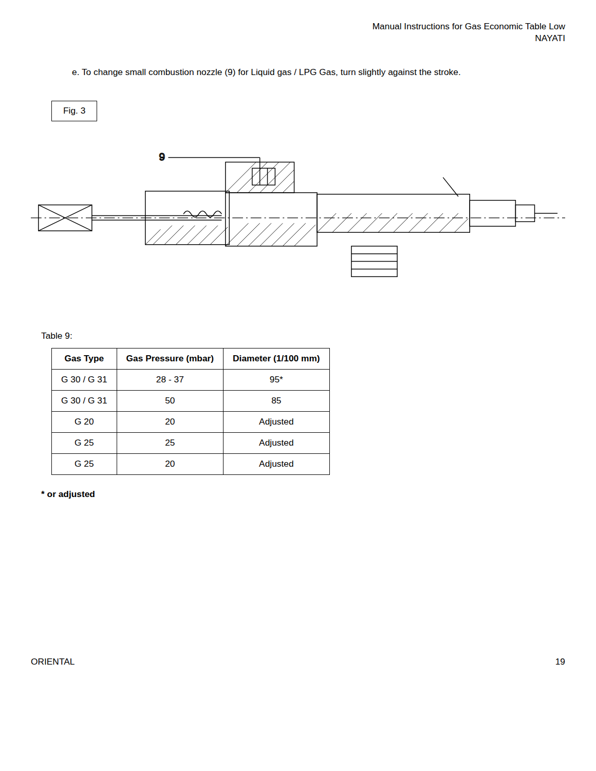Manual Instructions for Gas Economic Table Low
NAYATI
e. To change small combustion nozzle (9) for Liquid gas / LPG Gas, turn slightly against the stroke.
Fig. 3
9
Table 9:
| Gas Type | Gas Pressure (mbar) | Diameter (1/100 mm) |
| --- | --- | --- |
| G 30 / G 31 | 28 - 37 | 95* |
| G 30 / G 31 | 50 | 85 |
| G 20 | 20 | Adjusted |
| G 25 | 25 | Adjusted |
| G 25 | 20 | Adjusted |
* or adjusted
ORIENTAL 19